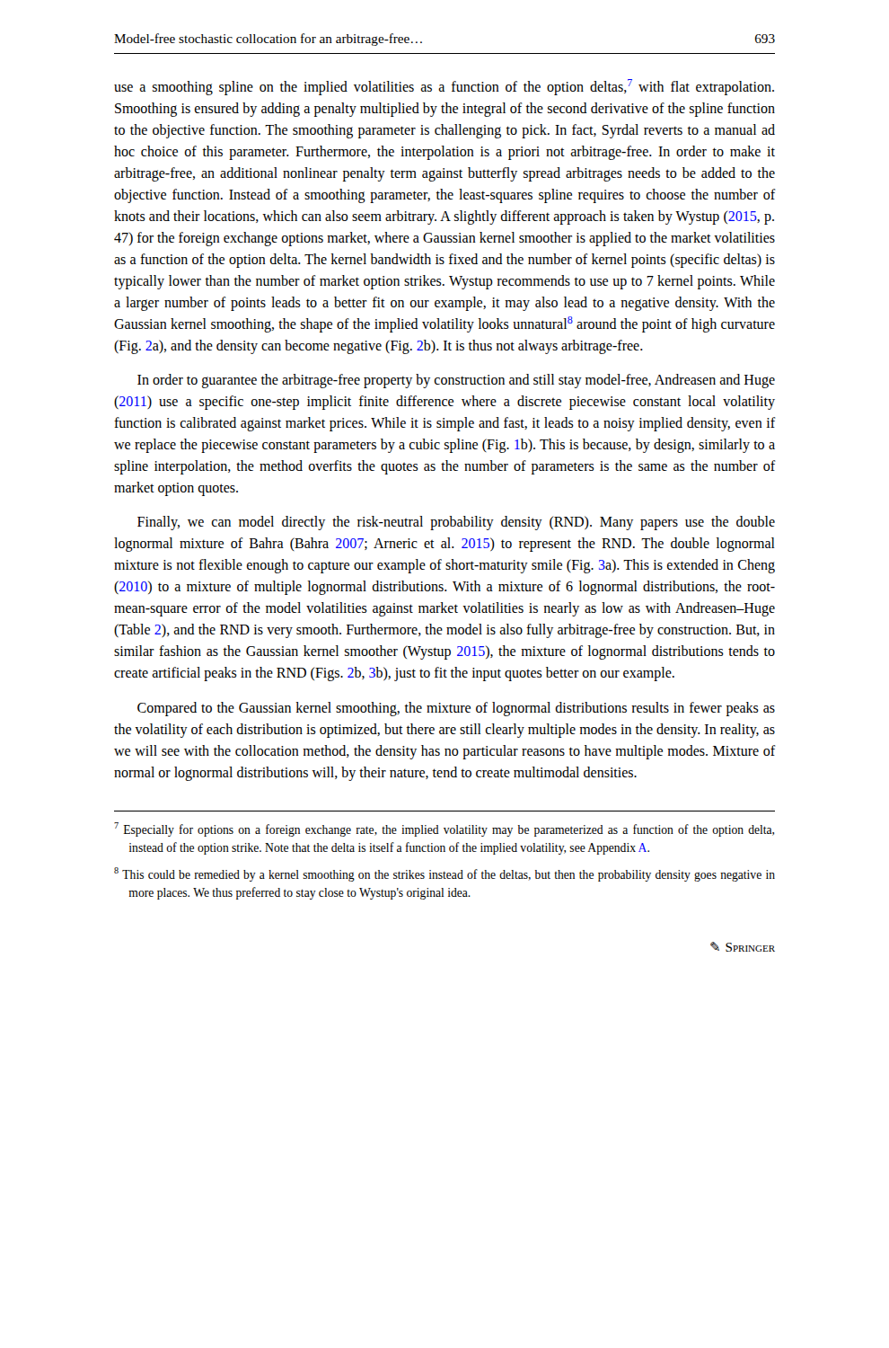Model-free stochastic collocation for an arbitrage-free… 693
use a smoothing spline on the implied volatilities as a function of the option deltas,7 with flat extrapolation. Smoothing is ensured by adding a penalty multiplied by the integral of the second derivative of the spline function to the objective function. The smoothing parameter is challenging to pick. In fact, Syrdal reverts to a manual ad hoc choice of this parameter. Furthermore, the interpolation is a priori not arbitrage-free. In order to make it arbitrage-free, an additional nonlinear penalty term against butterfly spread arbitrages needs to be added to the objective function. Instead of a smoothing parameter, the least-squares spline requires to choose the number of knots and their locations, which can also seem arbitrary. A slightly different approach is taken by Wystup (2015, p. 47) for the foreign exchange options market, where a Gaussian kernel smoother is applied to the market volatilities as a function of the option delta. The kernel bandwidth is fixed and the number of kernel points (specific deltas) is typically lower than the number of market option strikes. Wystup recommends to use up to 7 kernel points. While a larger number of points leads to a better fit on our example, it may also lead to a negative density. With the Gaussian kernel smoothing, the shape of the implied volatility looks unnatural8 around the point of high curvature (Fig. 2a), and the density can become negative (Fig. 2b). It is thus not always arbitrage-free.
In order to guarantee the arbitrage-free property by construction and still stay model-free, Andreasen and Huge (2011) use a specific one-step implicit finite difference where a discrete piecewise constant local volatility function is calibrated against market prices. While it is simple and fast, it leads to a noisy implied density, even if we replace the piecewise constant parameters by a cubic spline (Fig. 1b). This is because, by design, similarly to a spline interpolation, the method overfits the quotes as the number of parameters is the same as the number of market option quotes.
Finally, we can model directly the risk-neutral probability density (RND). Many papers use the double lognormal mixture of Bahra (Bahra 2007; Arneric et al. 2015) to represent the RND. The double lognormal mixture is not flexible enough to capture our example of short-maturity smile (Fig. 3a). This is extended in Cheng (2010) to a mixture of multiple lognormal distributions. With a mixture of 6 lognormal distributions, the root-mean-square error of the model volatilities against market volatilities is nearly as low as with Andreasen–Huge (Table 2), and the RND is very smooth. Furthermore, the model is also fully arbitrage-free by construction. But, in similar fashion as the Gaussian kernel smoother (Wystup 2015), the mixture of lognormal distributions tends to create artificial peaks in the RND (Figs. 2b, 3b), just to fit the input quotes better on our example.
Compared to the Gaussian kernel smoothing, the mixture of lognormal distributions results in fewer peaks as the volatility of each distribution is optimized, but there are still clearly multiple modes in the density. In reality, as we will see with the collocation method, the density has no particular reasons to have multiple modes. Mixture of normal or lognormal distributions will, by their nature, tend to create multimodal densities.
7 Especially for options on a foreign exchange rate, the implied volatility may be parameterized as a function of the option delta, instead of the option strike. Note that the delta is itself a function of the implied volatility, see Appendix A.
8 This could be remedied by a kernel smoothing on the strikes instead of the deltas, but then the probability density goes negative in more places. We thus preferred to stay close to Wystup's original idea.
✎Springer